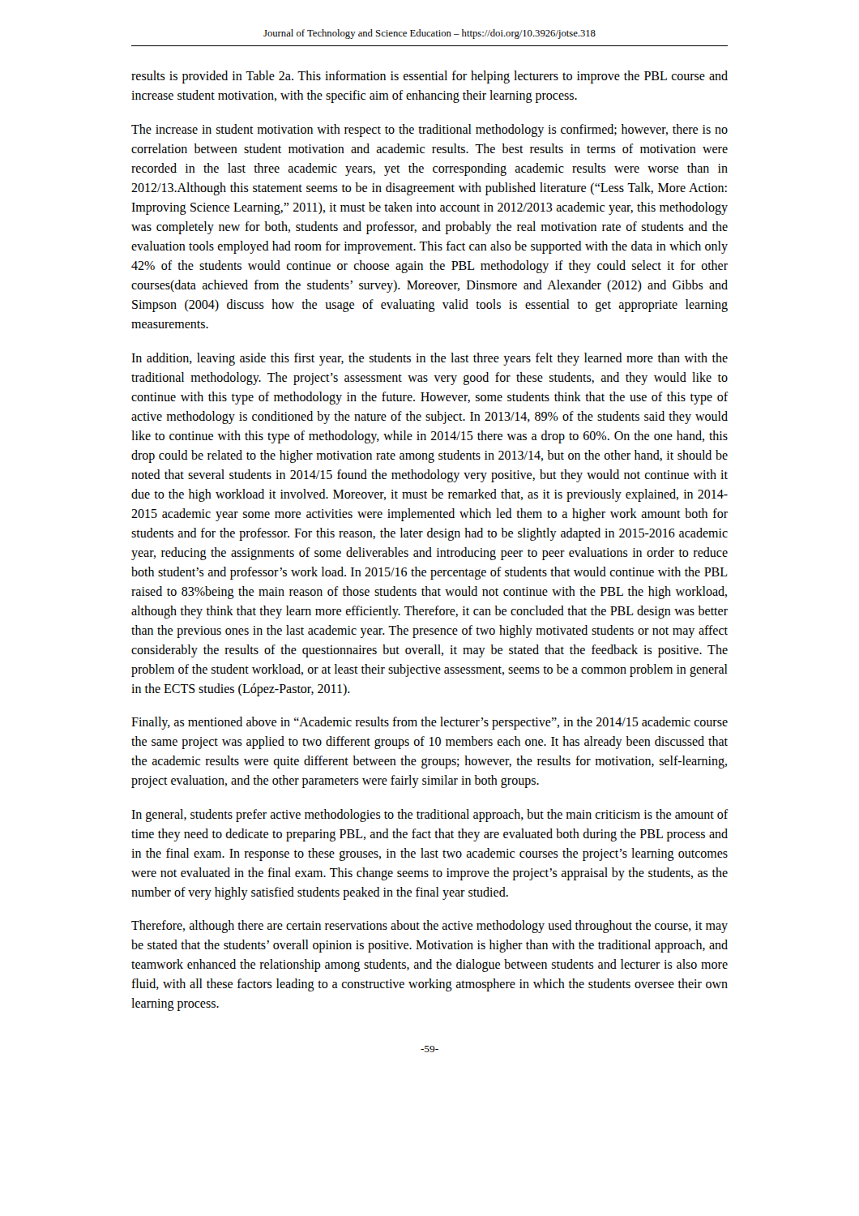Journal of Technology and Science Education – https://doi.org/10.3926/jotse.318
results is provided in Table 2a. This information is essential for helping lecturers to improve the PBL course and increase student motivation, with the specific aim of enhancing their learning process.
The increase in student motivation with respect to the traditional methodology is confirmed; however, there is no correlation between student motivation and academic results. The best results in terms of motivation were recorded in the last three academic years, yet the corresponding academic results were worse than in 2012/13.Although this statement seems to be in disagreement with published literature (“Less Talk, More Action: Improving Science Learning,” 2011), it must be taken into account in 2012/2013 academic year, this methodology was completely new for both, students and professor, and probably the real motivation rate of students and the evaluation tools employed had room for improvement. This fact can also be supported with the data in which only 42% of the students would continue or choose again the PBL methodology if they could select it for other courses(data achieved from the students’ survey). Moreover, Dinsmore and Alexander (2012) and Gibbs and Simpson (2004) discuss how the usage of evaluating valid tools is essential to get appropriate learning measurements.
In addition, leaving aside this first year, the students in the last three years felt they learned more than with the traditional methodology. The project’s assessment was very good for these students, and they would like to continue with this type of methodology in the future. However, some students think that the use of this type of active methodology is conditioned by the nature of the subject. In 2013/14, 89% of the students said they would like to continue with this type of methodology, while in 2014/15 there was a drop to 60%. On the one hand, this drop could be related to the higher motivation rate among students in 2013/14, but on the other hand, it should be noted that several students in 2014/15 found the methodology very positive, but they would not continue with it due to the high workload it involved. Moreover, it must be remarked that, as it is previously explained, in 2014-2015 academic year some more activities were implemented which led them to a higher work amount both for students and for the professor. For this reason, the later design had to be slightly adapted in 2015-2016 academic year, reducing the assignments of some deliverables and introducing peer to peer evaluations in order to reduce both student’s and professor’s work load. In 2015/16 the percentage of students that would continue with the PBL raised to 83%being the main reason of those students that would not continue with the PBL the high workload, although they think that they learn more efficiently. Therefore, it can be concluded that the PBL design was better than the previous ones in the last academic year. The presence of two highly motivated students or not may affect considerably the results of the questionnaires but overall, it may be stated that the feedback is positive. The problem of the student workload, or at least their subjective assessment, seems to be a common problem in general in the ECTS studies (López-Pastor, 2011).
Finally, as mentioned above in “Academic results from the lecturer’s perspective”, in the 2014/15 academic course the same project was applied to two different groups of 10 members each one. It has already been discussed that the academic results were quite different between the groups; however, the results for motivation, self-learning, project evaluation, and the other parameters were fairly similar in both groups.
In general, students prefer active methodologies to the traditional approach, but the main criticism is the amount of time they need to dedicate to preparing PBL, and the fact that they are evaluated both during the PBL process and in the final exam. In response to these grouses, in the last two academic courses the project’s learning outcomes were not evaluated in the final exam. This change seems to improve the project’s appraisal by the students, as the number of very highly satisfied students peaked in the final year studied.
Therefore, although there are certain reservations about the active methodology used throughout the course, it may be stated that the students’ overall opinion is positive. Motivation is higher than with the traditional approach, and teamwork enhanced the relationship among students, and the dialogue between students and lecturer is also more fluid, with all these factors leading to a constructive working atmosphere in which the students oversee their own learning process.
-59-